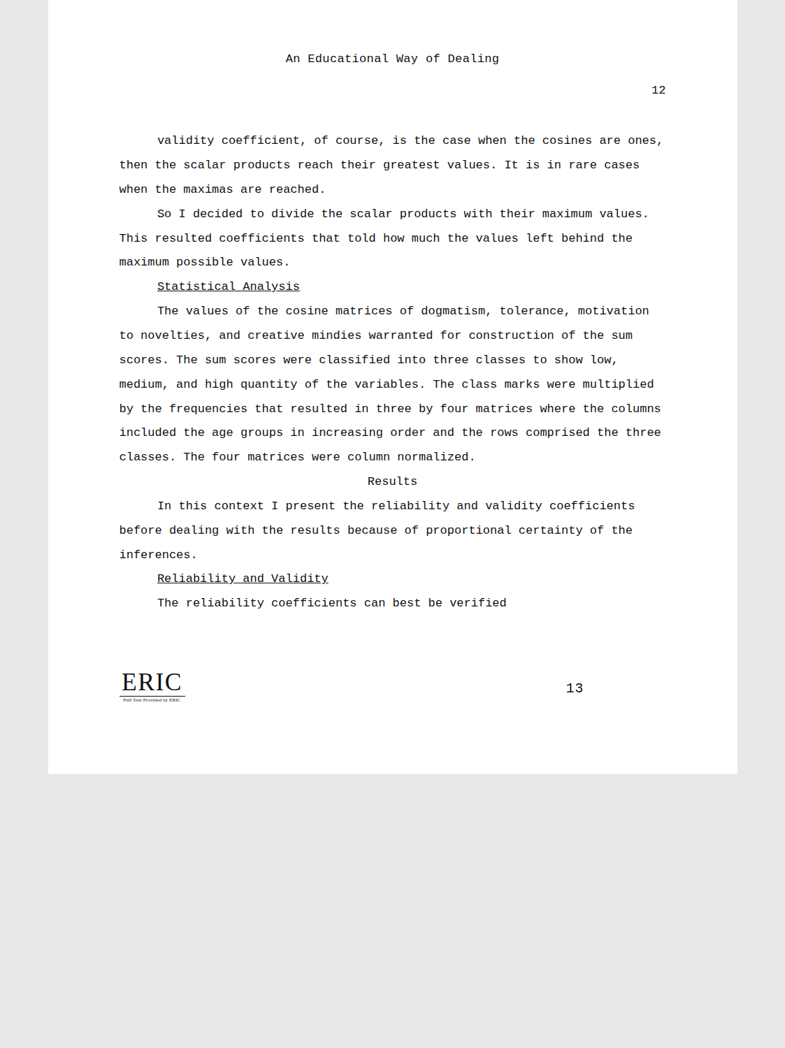An Educational Way of Dealing
12
validity coefficient, of course, is the case when the cosines are ones, then the scalar products reach their greatest values. It is in rare cases when the maximas are reached.
So I decided to divide the scalar products with their maximum values. This resulted coefficients that told how much the values left behind the maximum possible values.
Statistical Analysis
The values of the cosine matrices of dogmatism, tolerance, motivation to novelties, and creative mindies warranted for construction of the sum scores. The sum scores were classified into three classes to show low, medium, and high quantity of the variables. The class marks were multiplied by the frequencies that resulted in three by four matrices where the columns included the age groups in increasing order and the rows comprised the three classes. The four matrices were column normalized.
Results
In this context I present the reliability and validity coefficients before dealing with the results because of proportional certainty of the inferences.
Reliability and Validity
The reliability coefficients can best be verified
ERIC Full Text Provided by ERIC
13